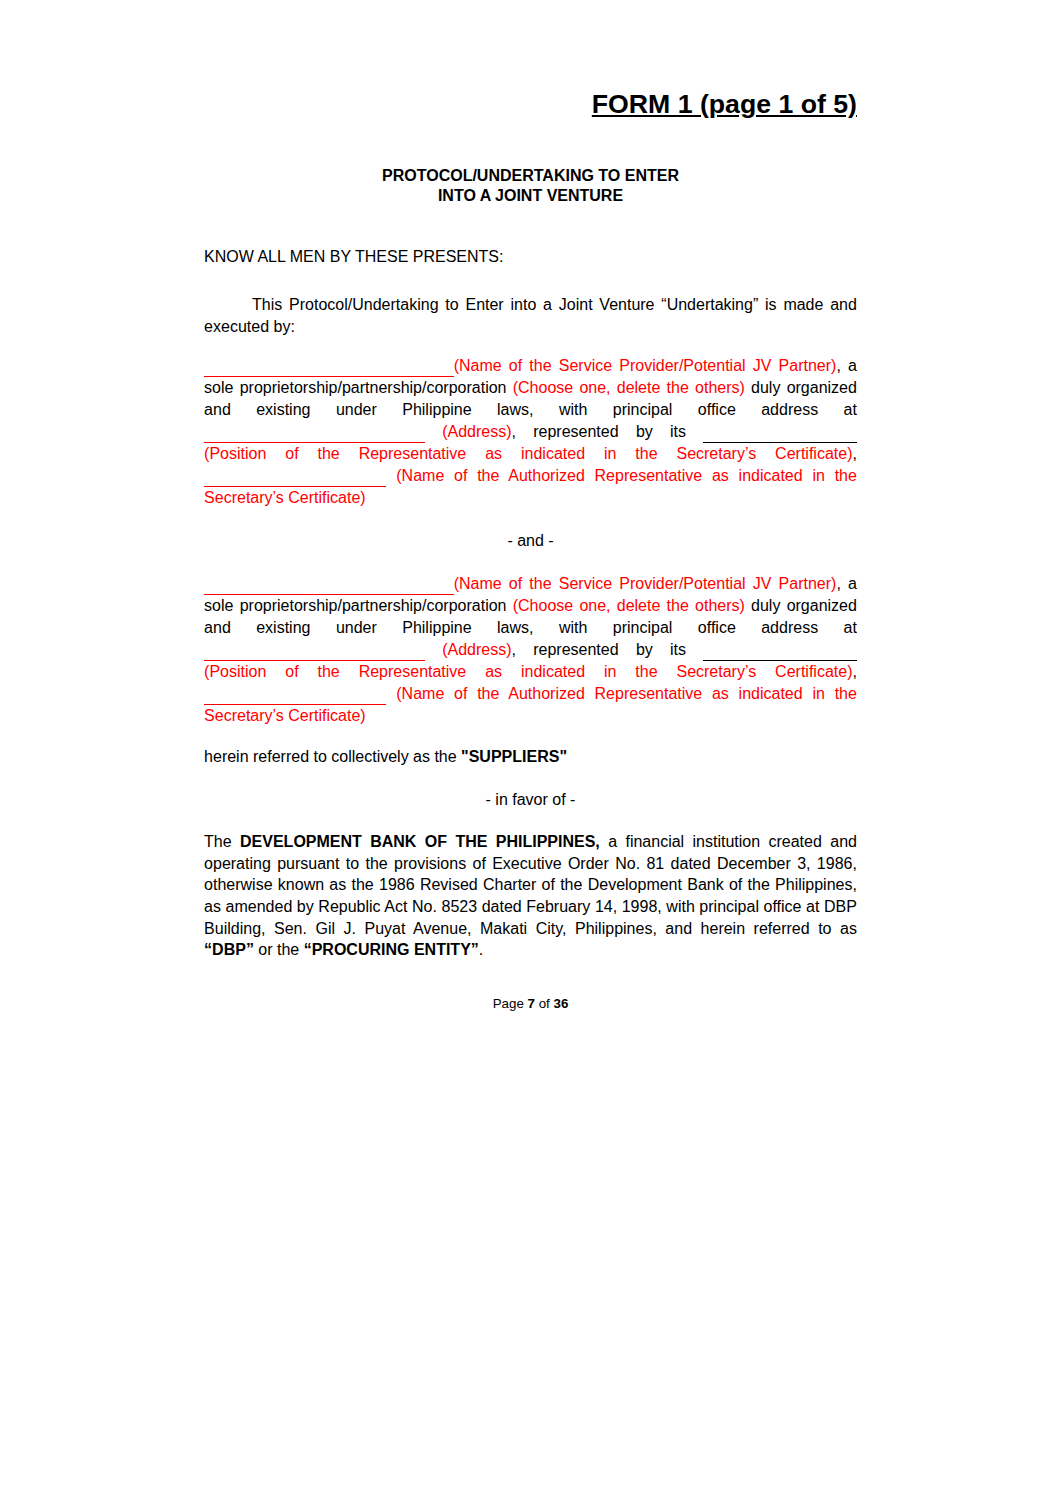FORM 1 (page 1 of 5)
PROTOCOL/UNDERTAKING TO ENTER INTO A JOINT VENTURE
KNOW ALL MEN BY THESE PRESENTS:
This Protocol/Undertaking to Enter into a Joint Venture “Undertaking” is made and executed by:
(Name of the Service Provider/Potential JV Partner), a sole proprietorship/partnership/corporation (Choose one, delete the others) duly organized and existing under Philippine laws, with principal office address at (Address), represented by its (Position of the Representative as indicated in the Secretary’s Certificate), (Name of the Authorized Representative as indicated in the Secretary’s Certificate)
- and -
(Name of the Service Provider/Potential JV Partner), a sole proprietorship/partnership/corporation (Choose one, delete the others) duly organized and existing under Philippine laws, with principal office address at (Address), represented by its (Position of the Representative as indicated in the Secretary’s Certificate), (Name of the Authorized Representative as indicated in the Secretary’s Certificate)
herein referred to collectively as the "SUPPLIERS"
- in favor of -
The DEVELOPMENT BANK OF THE PHILIPPINES, a financial institution created and operating pursuant to the provisions of Executive Order No. 81 dated December 3, 1986, otherwise known as the 1986 Revised Charter of the Development Bank of the Philippines, as amended by Republic Act No. 8523 dated February 14, 1998, with principal office at DBP Building, Sen. Gil J. Puyat Avenue, Makati City, Philippines, and herein referred to as “DBP” or the “PROCURING ENTITY”.
Page 7 of 36